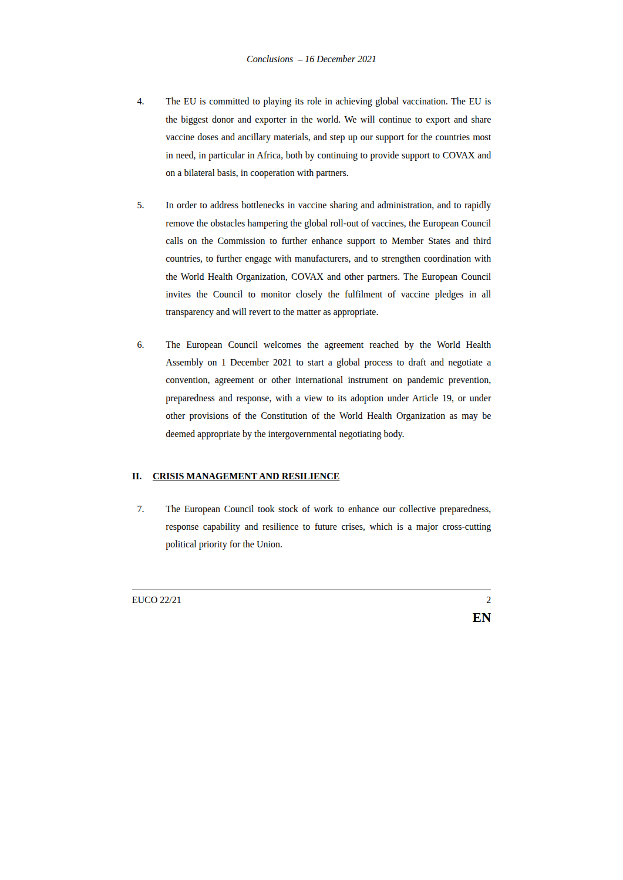Conclusions – 16 December 2021
4. The EU is committed to playing its role in achieving global vaccination. The EU is the biggest donor and exporter in the world. We will continue to export and share vaccine doses and ancillary materials, and step up our support for the countries most in need, in particular in Africa, both by continuing to provide support to COVAX and on a bilateral basis, in cooperation with partners.
5. In order to address bottlenecks in vaccine sharing and administration, and to rapidly remove the obstacles hampering the global roll-out of vaccines, the European Council calls on the Commission to further enhance support to Member States and third countries, to further engage with manufacturers, and to strengthen coordination with the World Health Organization, COVAX and other partners. The European Council invites the Council to monitor closely the fulfilment of vaccine pledges in all transparency and will revert to the matter as appropriate.
6. The European Council welcomes the agreement reached by the World Health Assembly on 1 December 2021 to start a global process to draft and negotiate a convention, agreement or other international instrument on pandemic prevention, preparedness and response, with a view to its adoption under Article 19, or under other provisions of the Constitution of the World Health Organization as may be deemed appropriate by the intergovernmental negotiating body.
II. CRISIS MANAGEMENT AND RESILIENCE
7. The European Council took stock of work to enhance our collective preparedness, response capability and resilience to future crises, which is a major cross-cutting political priority for the Union.
EUCO 22/21
2
EN